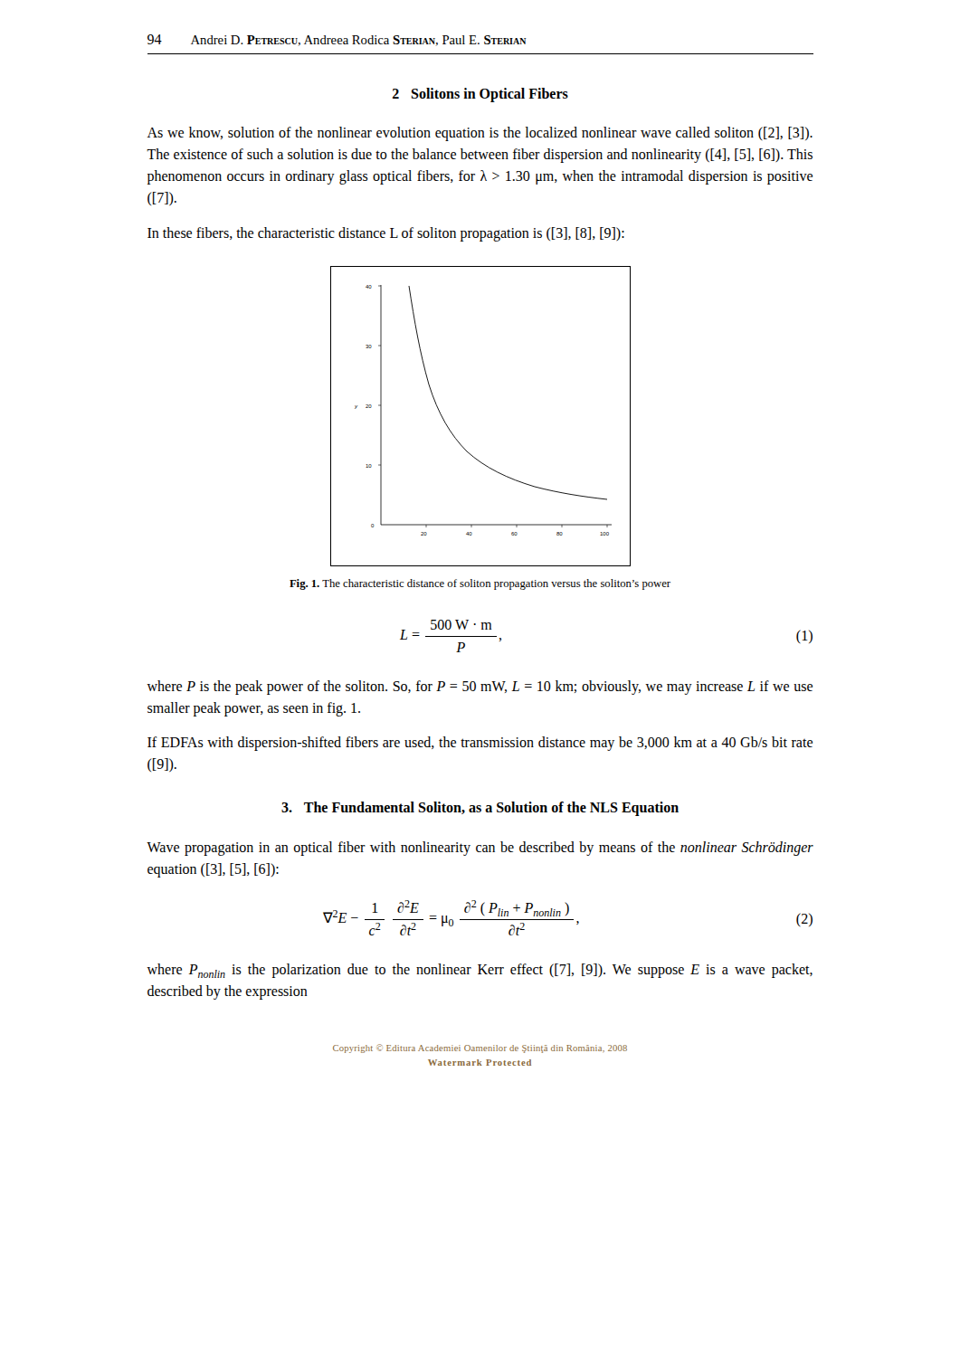94
Andrei D. Petrescu, Andreea Rodica Sterian, Paul E. Sterian
2 Solitons in Optical Fibers
As we know, solution of the nonlinear evolution equation is the localized nonlinear wave called soliton ([2], [3]). The existence of such a solution is due to the balance between fiber dispersion and nonlinearity ([4], [5], [6]). This phenomenon occurs in ordinary glass optical fibers, for λ > 1.30 μm, when the intramodal dispersion is positive ([7]).
In these fibers, the characteristic distance L of soliton propagation is ([3], [8], [9]):
40 30 20 10 0 y 20 40 60 80 100
Fig. 1. The characteristic distance of soliton propagation versus the soliton’s power
L = 500 W · m P ,
(1)
where P is the peak power of the soliton. So, for P = 50 mW, L = 10 km; obviously, we may increase L if we use smaller peak power, as seen in fig. 1.
If EDFAs with dispersion-shifted fibers are used, the transmission distance may be 3,000 km at a 40 Gb/s bit rate ([9]).
3. The Fundamental Soliton, as a Solution of the NLS Equation
Wave propagation in an optical fiber with nonlinearity can be described by means of the nonlinear Schrödinger equation ([3], [5], [6]):
∇2E − 1 c2 ∂2E ∂t2 = μ0 ∂2 ( Plin + Pnonlin ) ∂t2 ,
(2)
where Pnonlin is the polarization due to the nonlinear Kerr effect ([7], [9]). We suppose E is a wave packet, described by the expression
Copyright © Editura Academiei Oamenilor de Ştiinţă din România, 2008
Watermark Protected